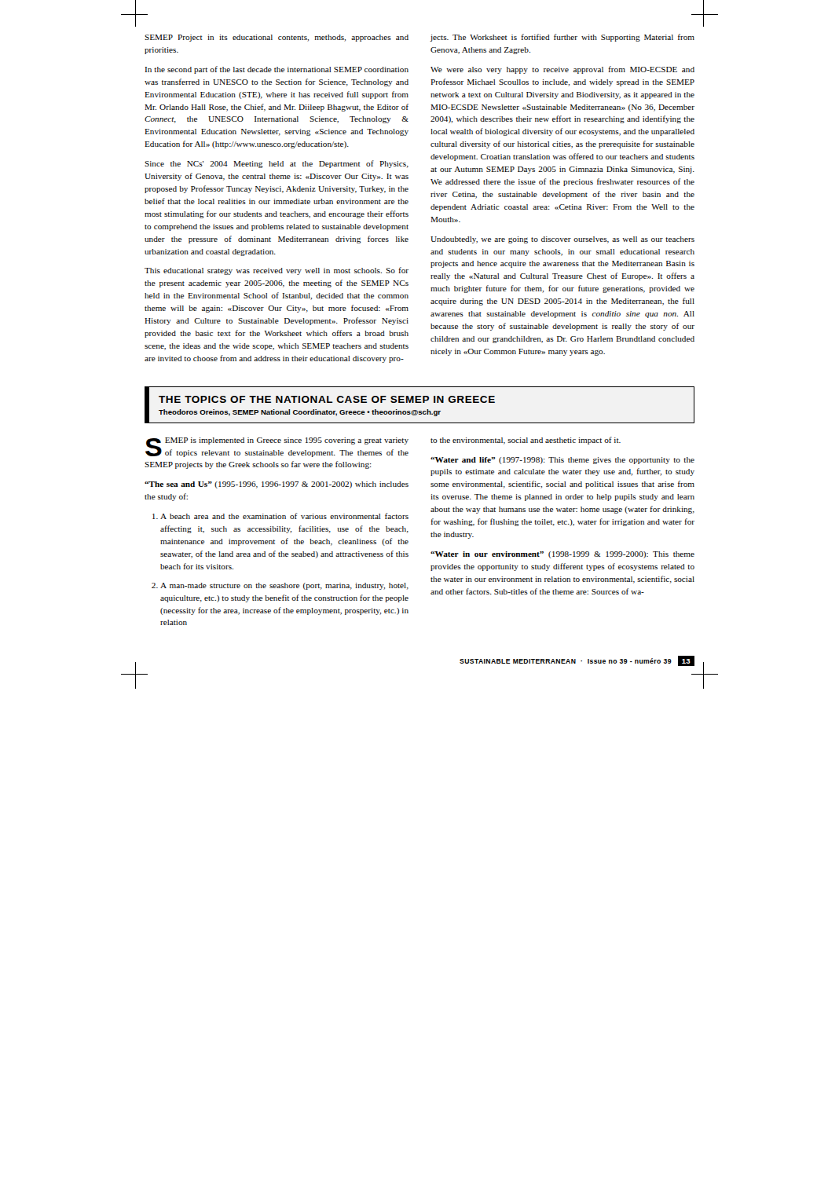SEMEP Project in its educational contents, methods, approaches and priorities.
In the second part of the last decade the international SEMEP coordination was transferred in UNESCO to the Section for Science, Technology and Environmental Education (STE), where it has received full support from Mr. Orlando Hall Rose, the Chief, and Mr. Diileep Bhagwut, the Editor of Connect, the UNESCO International Science, Technology & Environmental Education Newsletter, serving «Science and Technology Education for All» (http://www.unesco.org/education/ste).
Since the NCs' 2004 Meeting held at the Department of Physics, University of Genova, the central theme is: «Discover Our City». It was proposed by Professor Tuncay Neyisci, Akdeniz University, Turkey, in the belief that the local realities in our immediate urban environment are the most stimulating for our students and teachers, and encourage their efforts to comprehend the issues and problems related to sustainable development under the pressure of dominant Mediterranean driving forces like urbanization and coastal degradation.
This educational srategy was received very well in most schools. So for the present academic year 2005-2006, the meeting of the SEMEP NCs held in the Environmental School of Istanbul, decided that the common theme will be again: «Discover Our City», but more focused: «From History and Culture to Sustainable Development». Professor Neyisci provided the basic text for the Worksheet which offers a broad brush scene, the ideas and the wide scope, which SEMEP teachers and students are invited to choose from and address in their educational discovery pro-
jects. The Worksheet is fortified further with Supporting Material from Genova, Athens and Zagreb.
We were also very happy to receive approval from MIO-ECSDE and Professor Michael Scoullos to include, and widely spread in the SEMEP network a text on Cultural Diversity and Biodiversity, as it appeared in the MIO-ECSDE Newsletter «Sustainable Mediterranean» (No 36, December 2004), which describes their new effort in researching and identifying the local wealth of biological diversity of our ecosystems, and the unparalleled cultural diversity of our historical cities, as the prerequisite for sustainable development. Croatian translation was offered to our teachers and students at our Autumn SEMEP Days 2005 in Gimnazia Dinka Simunovica, Sinj. We addressed there the issue of the precious freshwater resources of the river Cetina, the sustainable development of the river basin and the dependent Adriatic coastal area: «Cetina River: From the Well to the Mouth».
Undoubtedly, we are going to discover ourselves, as well as our teachers and students in our many schools, in our small educational research projects and hence acquire the awareness that the Mediterranean Basin is really the «Natural and Cultural Treasure Chest of Europe». It offers a much brighter future for them, for our future generations, provided we acquire during the UN DESD 2005-2014 in the Mediterranean, the full awarenes that sustainable development is conditio sine qua non. All because the story of sustainable development is really the story of our children and our grandchildren, as Dr. Gro Harlem Brundtland concluded nicely in «Our Common Future» many years ago.
THE TOPICS OF THE NATIONAL CASE OF SEMEP IN GREECE
Theodoros Oreinos, SEMEP National Coordinator, Greece • theoorinos@sch.gr
SEMEP is implemented in Greece since 1995 covering a great variety of topics relevant to sustainable development. The themes of the SEMEP projects by the Greek schools so far were the following:
“The sea and Us” (1995-1996, 1996-1997 & 2001-2002) which includes the study of:
A beach area and the examination of various environmental factors affecting it, such as accessibility, facilities, use of the beach, maintenance and improvement of the beach, cleanliness (of the seawater, of the land area and of the seabed) and attractiveness of this beach for its visitors.
A man-made structure on the seashore (port, marina, industry, hotel, aquiculture, etc.) to study the benefit of the construction for the people (necessity for the area, increase of the employment, prosperity, etc.) in relation
to the environmental, social and aesthetic impact of it.
“Water and life” (1997-1998): This theme gives the opportunity to the pupils to estimate and calculate the water they use and, further, to study some environmental, scientific, social and political issues that arise from its overuse. The theme is planned in order to help pupils study and learn about the way that humans use the water: home usage (water for drinking, for washing, for flushing the toilet, etc.), water for irrigation and water for the industry.
“Water in our environment” (1998-1999 & 1999-2000): This theme provides the opportunity to study different types of ecosystems related to the water in our environment in relation to environmental, scientific, social and other factors. Sub-titles of the theme are: Sources of wa-
SUSTAINABLE MEDITERRANEAN · Issue no 39 - numéro 39 13